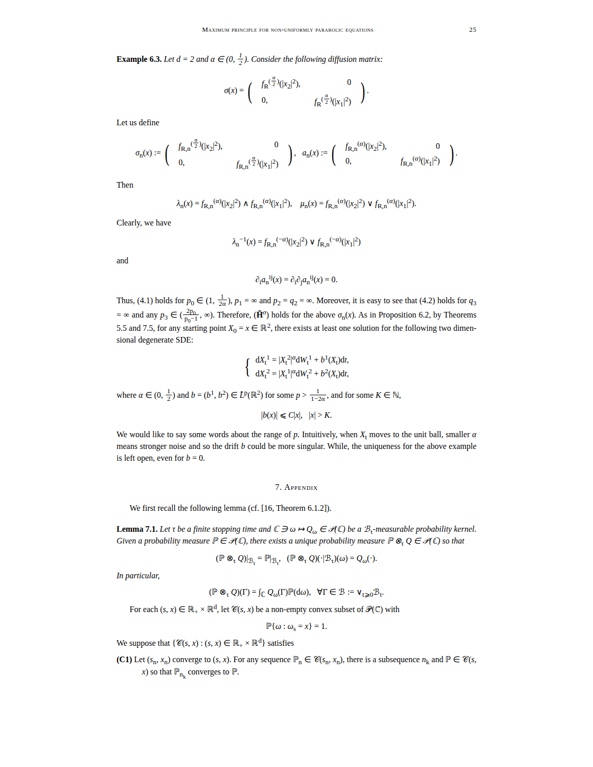Maximum principle for non-uniformly parabolic equations 25
Example 6.3. Let d = 2 and α ∈ (0, 12). Consider the following diffusion matrix:
σ(x) = (
| f R ( α 2 ) (/ x 2 / 2 ), | 0 |
| 0, | f R ( α 2 ) (/ x 1 / 2 ) |
) .
Let us define
σn(x) := (
| f R,n ( α 2 ) (/ x 2 / 2 ), | 0 |
| 0, | f R,n ( α 2 ) (/ x 1 / 2 ) |
) , an(x) := (
| f R,n ( α ) (/ x 2 / 2 ), | 0 |
| 0, | f R,n ( α ) (/ x 1 / 2 ) |
) .
Then
λn(x) = fR,n(α)(|x2|2) ∧ fR,n(α)(|x1|2), μn(x) = fR,n(α)(|x2|2) ∨ fR,n(α)(|x1|2).
Clearly, we have
λn−1(x) = fR,n(−α)(|x2|2) ∨ fR,n(−α)(|x1|2)
and
∂ianij(x) = ∂i∂janij(x) = 0.
Thus, (4.1) holds for p0 ∈ (1, 12α), p1 = ∞ and p2 = q2 = ∞. Moreover, it is easy to see that (4.2) holds for q3 = ∞ and any p3 ∈ (2p0 p0−1, ∞). Therefore, (H̃σ) holds for the above σn(x). As in Proposition 6.2, by Theorems 5.5 and 7.5, for any starting point X0 = x ∈ ℝ2, there exists at least one solution for the following two dimensional degenerate SDE:
{
| d X t 1 = / X t 2 / α d W t 1 + b 1 ( X t )d t , |
| d X t 2 = / X t 1 / α d W t 2 + b 2 ( X t )d t , |
where α ∈ (0, 12) and b = (b1, b2) ∈ L̃p(ℝ2) for some p > 11−2α, and for some K ∈ ℕ,
|b(x)| ⩽ C|x|, |x| > K.
We would like to say some words about the range of p. Intuitively, when Xt moves to the unit ball, smaller α means stronger noise and so the drift b could be more singular. While, the uniqueness for the above example is left open, even for b = 0.
7. Appendix
We first recall the following lemma (cf. [16, Theorem 6.1.2]).
Lemma 7.1. Let τ be a finite stopping time and ℂ ∋ ω ↦ Qω ∈ 𝒫(ℂ) be a ℬτ-measurable probability kernel. Given a probability measure ℙ ∈ 𝒫(ℂ), there exists a unique probability measure ℙ ⊗τ Q ∈ 𝒫(ℂ) so that
(ℙ ⊗τ Q)|ℬτ = ℙ|ℬτ, (ℙ ⊗τ Q)(·|ℬτ)(ω) = Qω(·).
In particular,
(ℙ ⊗τ Q)(Γ) = ∫ℂ Qω(Γ)ℙ(dω), ∀Γ ∈ ℬ := ∨t⩾0ℬt.
For each (s, x) ∈ ℝ+ × ℝd, let 𝒞(s, x) be a non-empty convex subset of 𝒫(ℂ) with
ℙ{ω : ωs = x} = 1.
We suppose that {𝒞(s, x) : (s, x) ∈ ℝ+ × ℝd} satisfies
(C1) Let (sn, xn) converge to (s, x). For any sequence ℙn ∈ 𝒞(sn, xn), there is a subsequence nk and ℙ ∈ 𝒞(s, x) so that ℙnk converges to ℙ.